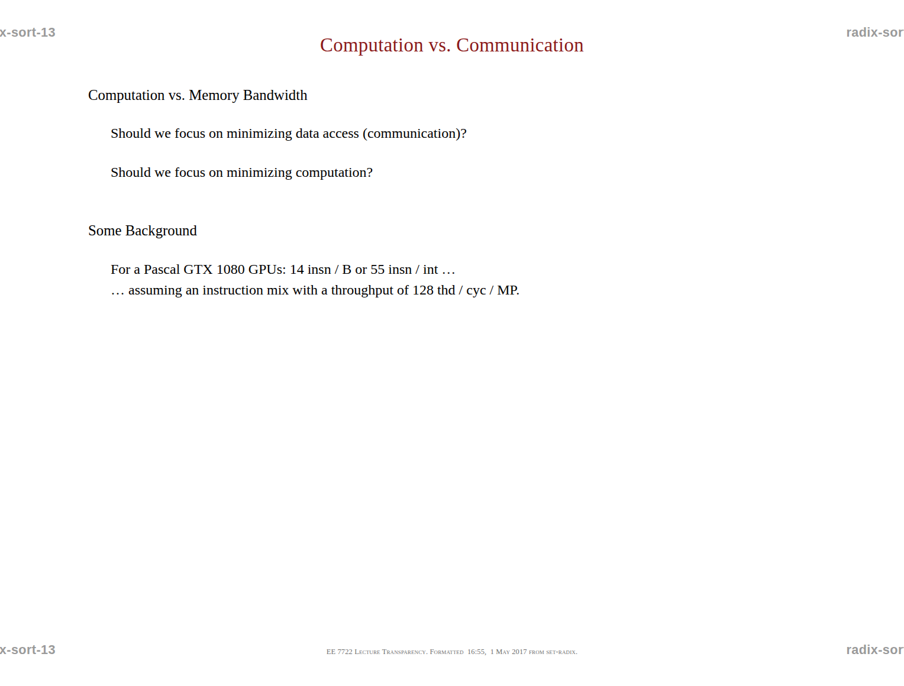lix-sort-13
radix-sort-
lix-sort-13
radix-sort-
Computation vs. Communication
Computation vs. Memory Bandwidth
Should we focus on minimizing data access (communication)?
Should we focus on minimizing computation?
Some Background
For a Pascal GTX 1080 GPUs: 14 insn / B or 55 insn / int …
… assuming an instruction mix with a throughput of 128 thd / cyc / MP.
EE 7722 Lecture Transparency. Formatted 16:55, 1 May 2017 from set-radix.